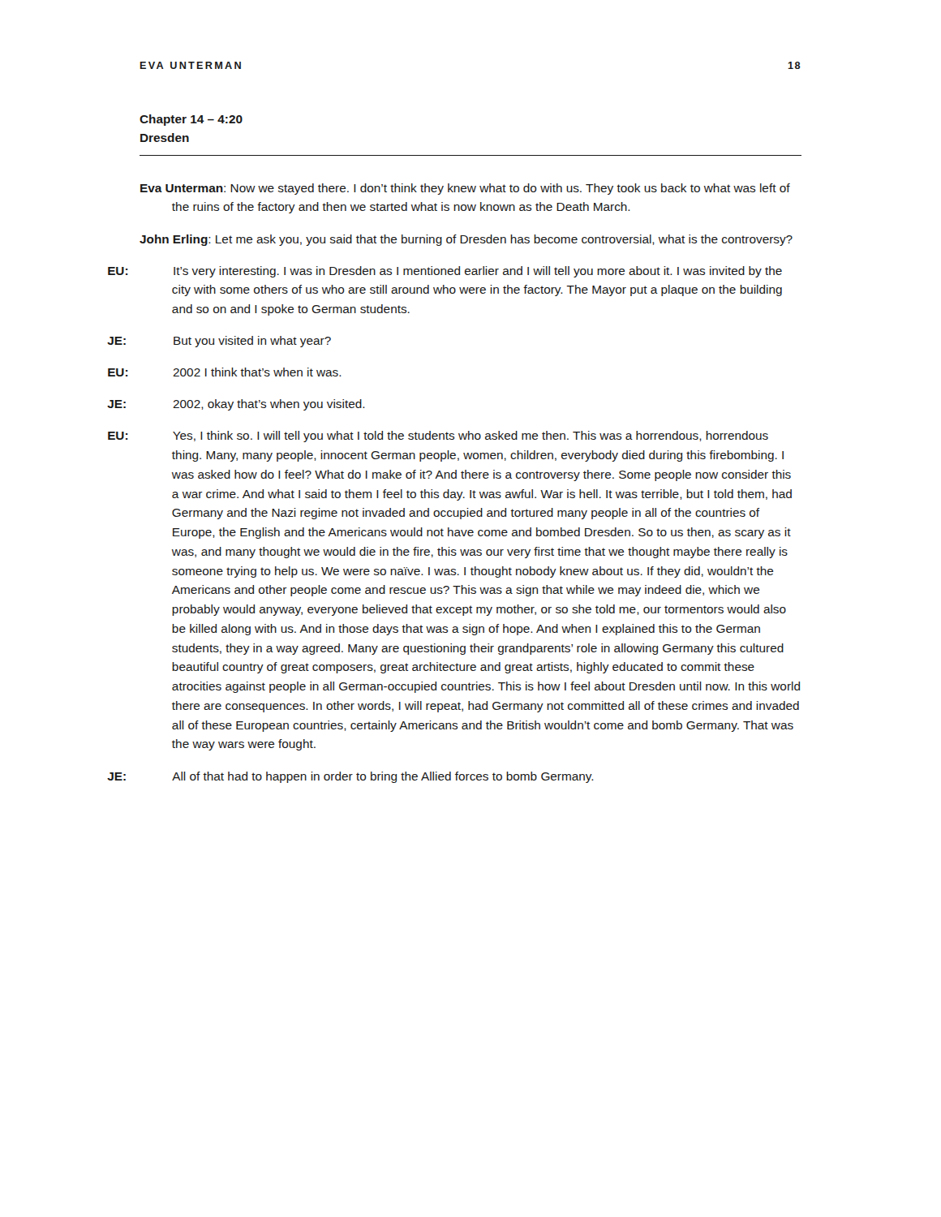EVA UNTERMAN 18
Chapter 14 – 4:20 Dresden
Eva Unterman: Now we stayed there. I don’t think they knew what to do with us. They took us back to what was left of the ruins of the factory and then we started what is now known as the Death March.
John Erling: Let me ask you, you said that the burning of Dresden has become controversial, what is the controversy?
EU: It’s very interesting. I was in Dresden as I mentioned earlier and I will tell you more about it. I was invited by the city with some others of us who are still around who were in the factory. The Mayor put a plaque on the building and so on and I spoke to German students.
JE: But you visited in what year?
EU: 2002 I think that’s when it was.
JE: 2002, okay that’s when you visited.
EU: Yes, I think so. I will tell you what I told the students who asked me then. This was a horrendous, horrendous thing. Many, many people, innocent German people, women, children, everybody died during this firebombing. I was asked how do I feel? What do I make of it? And there is a controversy there. Some people now consider this a war crime. And what I said to them I feel to this day. It was awful. War is hell. It was terrible, but I told them, had Germany and the Nazi regime not invaded and occupied and tortured many people in all of the countries of Europe, the English and the Americans would not have come and bombed Dresden. So to us then, as scary as it was, and many thought we would die in the fire, this was our very first time that we thought maybe there really is someone trying to help us. We were so naïve. I was. I thought nobody knew about us. If they did, wouldn’t the Americans and other people come and rescue us? This was a sign that while we may indeed die, which we probably would anyway, everyone believed that except my mother, or so she told me, our tormentors would also be killed along with us. And in those days that was a sign of hope. And when I explained this to the German students, they in a way agreed. Many are questioning their grandparents’ role in allowing Germany this cultured beautiful country of great composers, great architecture and great artists, highly educated to commit these atrocities against people in all German-occupied countries. This is how I feel about Dresden until now. In this world there are consequences. In other words, I will repeat, had Germany not committed all of these crimes and invaded all of these European countries, certainly Americans and the British wouldn’t come and bomb Germany. That was the way wars were fought.
JE: All of that had to happen in order to bring the Allied forces to bomb Germany.